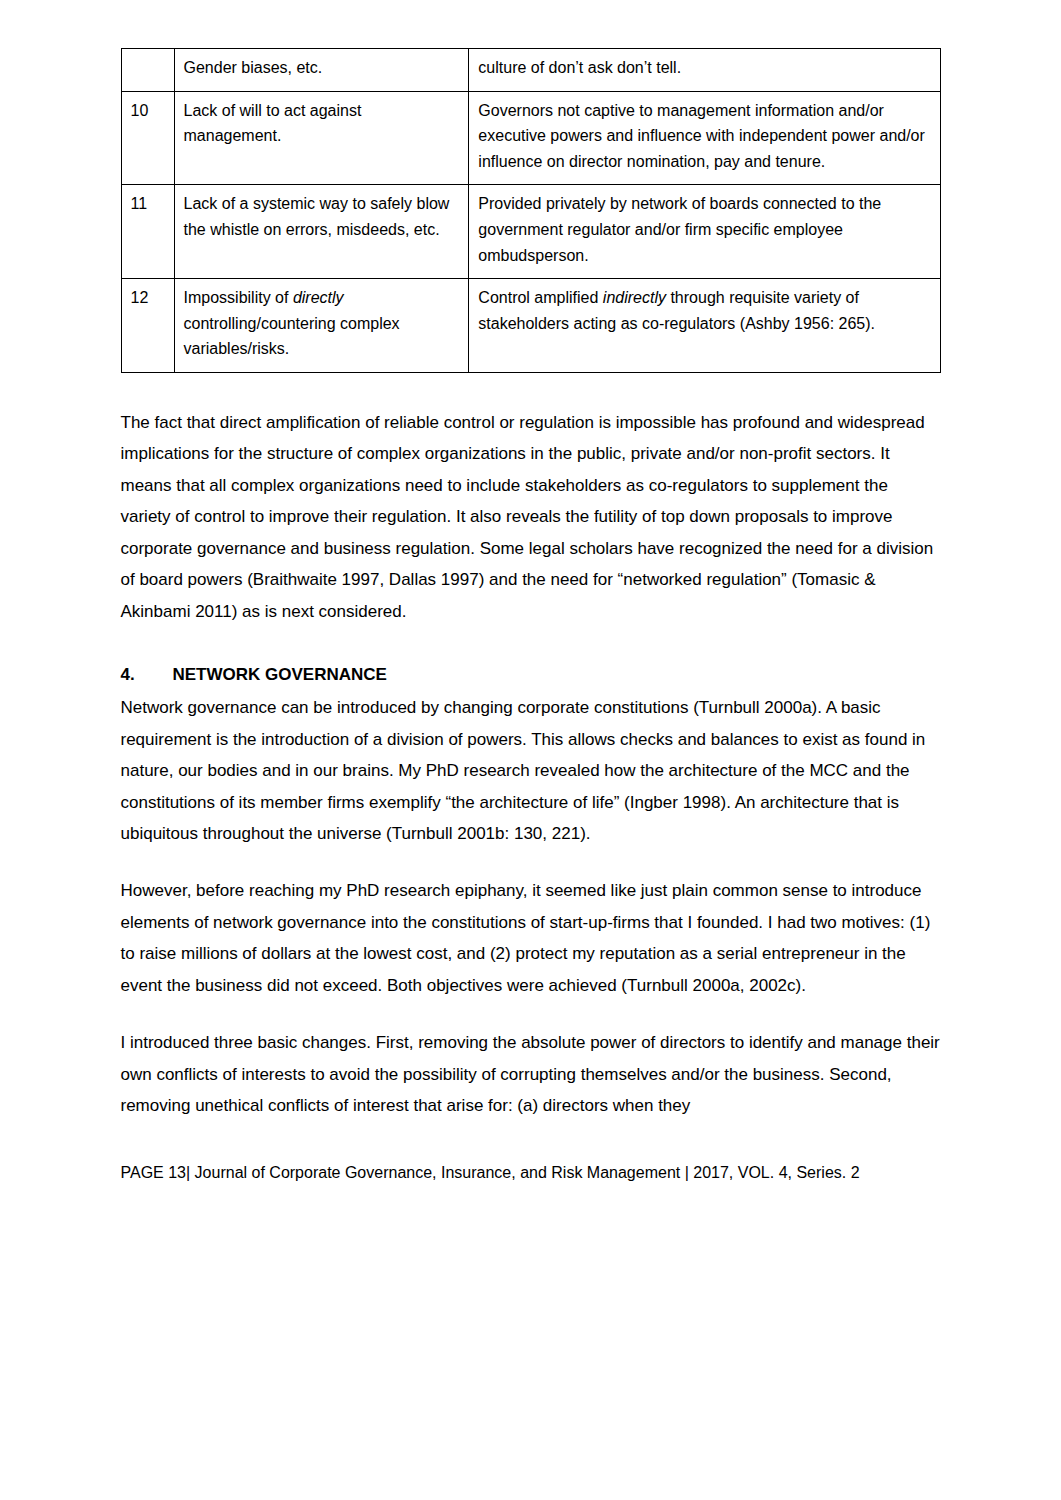| | Gender biases, etc. | culture of don’t ask don’t tell. |
| 10 | Lack of will to act against management. | Governors not captive to management information and/or executive powers and influence with independent power and/or influence on director nomination, pay and tenure. |
| 11 | Lack of a systemic way to safely blow the whistle on errors, misdeeds, etc. | Provided privately by network of boards connected to the government regulator and/or firm specific employee ombudsperson. |
| 12 | Impossibility of directly controlling/countering complex variables/risks. | Control amplified indirectly through requisite variety of stakeholders acting as co-regulators (Ashby 1956: 265). |
The fact that direct amplification of reliable control or regulation is impossible has profound and widespread implications for the structure of complex organizations in the public, private and/or non-profit sectors. It means that all complex organizations need to include stakeholders as co-regulators to supplement the variety of control to improve their regulation. It also reveals the futility of top down proposals to improve corporate governance and business regulation. Some legal scholars have recognized the need for a division of board powers (Braithwaite 1997, Dallas 1997) and the need for “networked regulation” (Tomasic & Akinbami 2011) as is next considered.
4. NETWORK GOVERNANCE
Network governance can be introduced by changing corporate constitutions (Turnbull 2000a). A basic requirement is the introduction of a division of powers. This allows checks and balances to exist as found in nature, our bodies and in our brains. My PhD research revealed how the architecture of the MCC and the constitutions of its member firms exemplify “the architecture of life” (Ingber 1998). An architecture that is ubiquitous throughout the universe (Turnbull 2001b: 130, 221).
However, before reaching my PhD research epiphany, it seemed like just plain common sense to introduce elements of network governance into the constitutions of start-up-firms that I founded. I had two motives: (1) to raise millions of dollars at the lowest cost, and (2) protect my reputation as a serial entrepreneur in the event the business did not exceed. Both objectives were achieved (Turnbull 2000a, 2002c).
I introduced three basic changes. First, removing the absolute power of directors to identify and manage their own conflicts of interests to avoid the possibility of corrupting themselves and/or the business. Second, removing unethical conflicts of interest that arise for: (a) directors when they
PAGE 13| Journal of Corporate Governance, Insurance, and Risk Management | 2017, VOL. 4, Series. 2